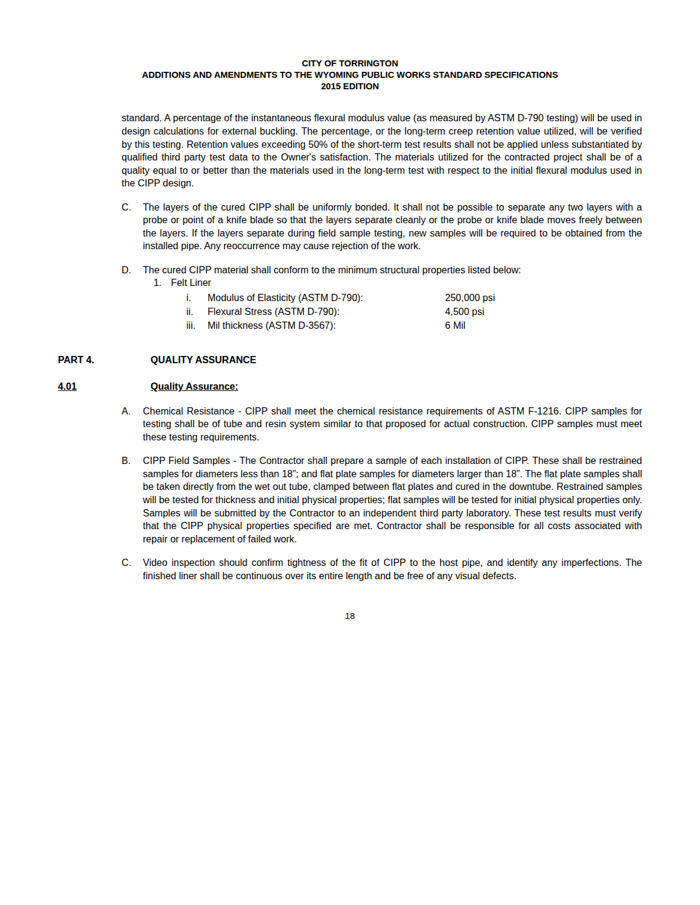CITY OF TORRINGTON
ADDITIONS AND AMENDMENTS TO THE WYOMING PUBLIC WORKS STANDARD SPECIFICATIONS
2015 EDITION
standard. A percentage of the instantaneous flexural modulus value (as measured by ASTM D-790 testing) will be used in design calculations for external buckling. The percentage, or the long-term creep retention value utilized, will be verified by this testing. Retention values exceeding 50% of the short-term test results shall not be applied unless substantiated by qualified third party test data to the Owner's satisfaction. The materials utilized for the contracted project shall be of a quality equal to or better than the materials used in the long-term test with respect to the initial flexural modulus used in the CIPP design.
C. The layers of the cured CIPP shall be uniformly bonded. It shall not be possible to separate any two layers with a probe or point of a knife blade so that the layers separate cleanly or the probe or knife blade moves freely between the layers. If the layers separate during field sample testing, new samples will be required to be obtained from the installed pipe. Any reoccurrence may cause rejection of the work.
D. The cured CIPP material shall conform to the minimum structural properties listed below:
1. Felt Liner
i. Modulus of Elasticity (ASTM D-790): 250,000 psi
ii. Flexural Stress (ASTM D-790): 4,500 psi
iii. Mil thickness (ASTM D-3567): 6 Mil
PART 4. QUALITY ASSURANCE
4.01 Quality Assurance:
A. Chemical Resistance - CIPP shall meet the chemical resistance requirements of ASTM F-1216. CIPP samples for testing shall be of tube and resin system similar to that proposed for actual construction. CIPP samples must meet these testing requirements.
B. CIPP Field Samples - The Contractor shall prepare a sample of each installation of CIPP. These shall be restrained samples for diameters less than 18”; and flat plate samples for diameters larger than 18”. The flat plate samples shall be taken directly from the wet out tube, clamped between flat plates and cured in the downtube. Restrained samples will be tested for thickness and initial physical properties; flat samples will be tested for initial physical properties only. Samples will be submitted by the Contractor to an independent third party laboratory. These test results must verify that the CIPP physical properties specified are met. Contractor shall be responsible for all costs associated with repair or replacement of failed work.
C. Video inspection should confirm tightness of the fit of CIPP to the host pipe, and identify any imperfections. The finished liner shall be continuous over its entire length and be free of any visual defects.
18